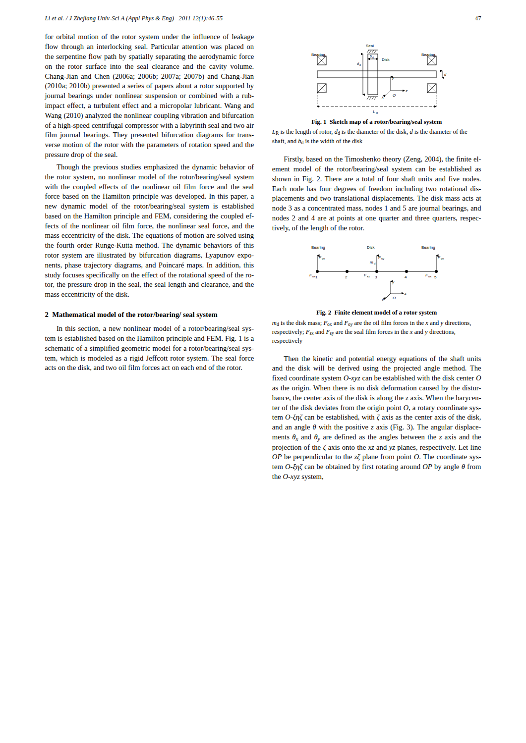Li et al. / J Zhejiang Univ-Sci A (Appl Phys & Eng) 2011 12(1):46-55 47
for orbital motion of the rotor system under the influence of leakage flow through an interlocking seal. Particular attention was placed on the serpentine flow path by spatially separating the aerodynamic force on the rotor surface into the seal clearance and the cavity volume. Chang-Jian and Chen (2006a; 2006b; 2007a; 2007b) and Chang-Jian (2010a; 2010b) presented a series of papers about a rotor supported by journal bearings under nonlinear suspension or combined with a rub-impact effect, a turbulent effect and a micropolar lubricant. Wang and Wang (2010) analyzed the nonlinear coupling vibration and bifurcation of a high-speed centrifugal compressor with a labyrinth seal and two air film journal bearings. They presented bifurcation diagrams for transverse motion of the rotor with the parameters of rotation speed and the pressure drop of the seal.
Though the previous studies emphasized the dynamic behavior of the rotor system, no nonlinear model of the rotor/bearing/seal system with the coupled effects of the nonlinear oil film force and the seal force based on the Hamilton principle was developed. In this paper, a new dynamic model of the rotor/bearing/seal system is established based on the Hamilton principle and FEM, considering the coupled effects of the nonlinear oil film force, the nonlinear seal force, and the mass eccentricity of the disk. The equations of motion are solved using the fourth order Runge-Kutta method. The dynamic behaviors of this rotor system are illustrated by bifurcation diagrams, Lyapunov exponents, phase trajectory diagrams, and Poincaré maps. In addition, this study focuses specifically on the effect of the rotational speed of the rotor, the pressure drop in the seal, the seal length and clearance, and the mass eccentricity of the disk.
2 Mathematical model of the rotor/bearing/ seal system
In this section, a new nonlinear model of a rotor/bearing/seal system is established based on the Hamilton principle and FEM. Fig. 1 is a schematic of a simplified geometric model for a rotor/bearing/seal system, which is modeled as a rigid Jeffcott rotor system. The seal force acts on the disk, and two oil film forces act on each end of the rotor.
Bearing Seal Bearing Disk b d d d d y z x O L R
Fig. 1 Sketch map of a rotor/bearing/seal system LR is the length of rotor, dd is the diameter of the disk, d is the diameter of the shaft, and bd is the width of the disk
Firstly, based on the Timoshenko theory (Zeng, 2004), the finite element model of the rotor/bearing/seal system can be established as shown in Fig. 2. There are a total of four shaft units and five nodes. Each node has four degrees of freedom including two rotational displacements and two translational displacements. The disk mass acts at node 3 as a concentrated mass, nodes 1 and 5 are journal bearings, and nodes 2 and 4 are at points at one quarter and three quarters, respectively, of the length of the rotor.
Bearing Disk Bearing 1 2 3 4 5 F oy F sy F oy m d F ox F sx F ox y z x O
Fig. 2 Finite element model of a rotor system md is the disk mass; Fox and Foy are the oil film forces in the x and y directions, respectively; Fsx and Fsy are the seal film forces in the x and y directions, respectively
Then the kinetic and potential energy equations of the shaft units and the disk will be derived using the projected angle method. The fixed coordinate system O-xyz can be established with the disk center O as the origin. When there is no disk deformation caused by the disturbance, the center axis of the disk is along the z axis. When the barycenter of the disk deviates from the origin point O, a rotary coordinate system O-ξηζ can be established, with ζ axis as the center axis of the disk, and an angle θ with the positive z axis (Fig. 3). The angular displacements θx and θy are defined as the angles between the z axis and the projection of the ζ axis onto the xz and yz planes, respectively. Let line OP be perpendicular to the zζ plane from point O. The coordinate system O-ξηζ can be obtained by first rotating around OP by angle θ from the O-xyz system,